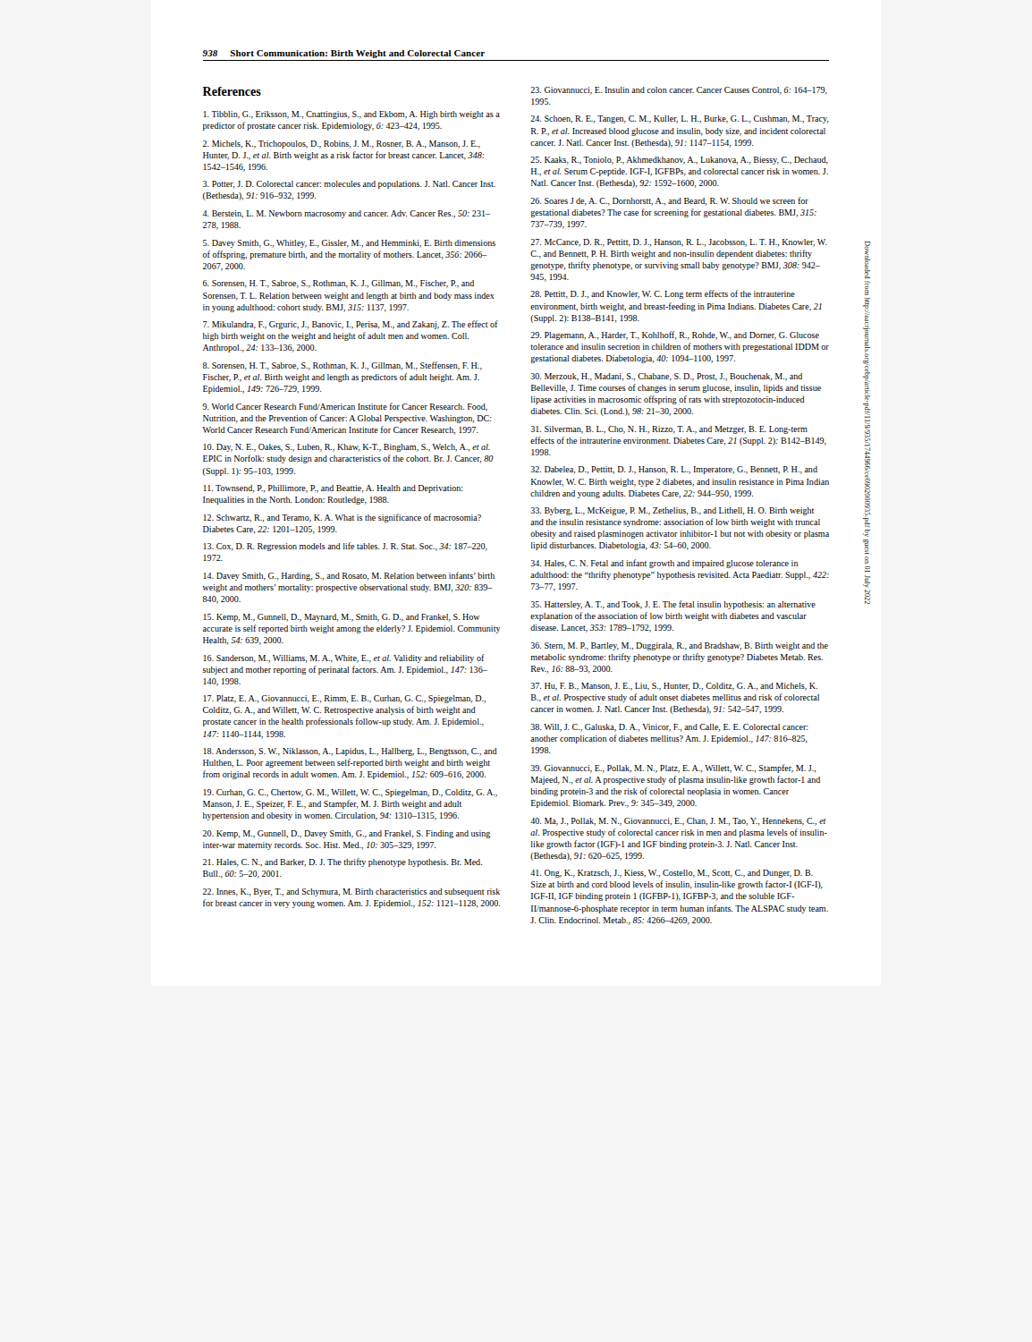938 Short Communication: Birth Weight and Colorectal Cancer
Downloaded from http://aacrjournals.org/cebp/article-pdf/11/9/935/1744966/ce0902000935.pdf by guest on 01 July 2022
References
1. Tibblin, G., Eriksson, M., Cnattingius, S., and Ekbom, A. High birth weight as a predictor of prostate cancer risk. Epidemiology, 6: 423–424, 1995.
2. Michels, K., Trichopoulos, D., Robins, J. M., Rosner, B. A., Manson, J. E., Hunter, D. J., et al. Birth weight as a risk factor for breast cancer. Lancet, 348: 1542–1546, 1996.
3. Potter, J. D. Colorectal cancer: molecules and populations. J. Natl. Cancer Inst. (Bethesda), 91: 916–932, 1999.
4. Berstein, L. M. Newborn macrosomy and cancer. Adv. Cancer Res., 50: 231–278, 1988.
5. Davey Smith, G., Whitley, E., Gissler, M., and Hemminki, E. Birth dimensions of offspring, premature birth, and the mortality of mothers. Lancet, 356: 2066–2067, 2000.
6. Sorensen, H. T., Sabroe, S., Rothman, K. J., Gillman, M., Fischer, P., and Sorensen, T. L. Relation between weight and length at birth and body mass index in young adulthood: cohort study. BMJ, 315: 1137, 1997.
7. Mikulandra, F., Grguric, J., Banovic, I., Perisa, M., and Zakanj, Z. The effect of high birth weight on the weight and height of adult men and women. Coll. Anthropol., 24: 133–136, 2000.
8. Sorensen, H. T., Sabroe, S., Rothman, K. J., Gillman, M., Steffensen, F. H., Fischer, P., et al. Birth weight and length as predictors of adult height. Am. J. Epidemiol., 149: 726–729, 1999.
9. World Cancer Research Fund/American Institute for Cancer Research. Food, Nutrition, and the Prevention of Cancer: A Global Perspective. Washington, DC: World Cancer Research Fund/American Institute for Cancer Research, 1997.
10. Day, N. E., Oakes, S., Luben, R., Khaw, K-T., Bingham, S., Welch, A., et al. EPIC in Norfolk: study design and characteristics of the cohort. Br. J. Cancer, 80 (Suppl. 1): 95–103, 1999.
11. Townsend, P., Phillimore, P., and Beattie, A. Health and Deprivation: Inequalities in the North. London: Routledge, 1988.
12. Schwartz, R., and Teramo, K. A. What is the significance of macrosomia? Diabetes Care, 22: 1201–1205, 1999.
13. Cox, D. R. Regression models and life tables. J. R. Stat. Soc., 34: 187–220, 1972.
14. Davey Smith, G., Harding, S., and Rosato, M. Relation between infants’ birth weight and mothers’ mortality: prospective observational study. BMJ, 320: 839–840, 2000.
15. Kemp, M., Gunnell, D., Maynard, M., Smith, G. D., and Frankel, S. How accurate is self reported birth weight among the elderly? J. Epidemiol. Community Health, 54: 639, 2000.
16. Sanderson, M., Williams, M. A., White, E., et al. Validity and reliability of subject and mother reporting of perinatal factors. Am. J. Epidemiol., 147: 136–140, 1998.
17. Platz, E. A., Giovannucci, E., Rimm, E. B., Curhan, G. C., Spiegelman, D., Colditz, G. A., and Willett, W. C. Retrospective analysis of birth weight and prostate cancer in the health professionals follow-up study. Am. J. Epidemiol., 147: 1140–1144, 1998.
18. Andersson, S. W., Niklasson, A., Lapidus, L., Hallberg, L., Bengtsson, C., and Hulthen, L. Poor agreement between self-reported birth weight and birth weight from original records in adult women. Am. J. Epidemiol., 152: 609–616, 2000.
19. Curhan, G. C., Chertow, G. M., Willett, W. C., Spiegelman, D., Colditz, G. A., Manson, J. E., Speizer, F. E., and Stampfer, M. J. Birth weight and adult hypertension and obesity in women. Circulation, 94: 1310–1315, 1996.
20. Kemp, M., Gunnell, D., Davey Smith, G., and Frankel, S. Finding and using inter-war maternity records. Soc. Hist. Med., 10: 305–329, 1997.
21. Hales, C. N., and Barker, D. J. The thrifty phenotype hypothesis. Br. Med. Bull., 60: 5–20, 2001.
22. Innes, K., Byer, T., and Schymura, M. Birth characteristics and subsequent risk for breast cancer in very young women. Am. J. Epidemiol., 152: 1121–1128, 2000.
23. Giovannucci, E. Insulin and colon cancer. Cancer Causes Control, 6: 164–179, 1995.
24. Schoen, R. E., Tangen, C. M., Kuller, L. H., Burke, G. L., Cushman, M., Tracy, R. P., et al. Increased blood glucose and insulin, body size, and incident colorectal cancer. J. Natl. Cancer Inst. (Bethesda), 91: 1147–1154, 1999.
25. Kaaks, R., Toniolo, P., Akhmedkhanov, A., Lukanova, A., Biessy, C., Dechaud, H., et al. Serum C-peptide. IGF-I, IGFBPs, and colorectal cancer risk in women. J. Natl. Cancer Inst. (Bethesda), 92: 1592–1600, 2000.
26. Soares J de, A. C., Dornhorstt, A., and Beard, R. W. Should we screen for gestational diabetes? The case for screening for gestational diabetes. BMJ, 315: 737–739, 1997.
27. McCance, D. R., Pettitt, D. J., Hanson, R. L., Jacobsson, L. T. H., Knowler, W. C., and Bennett, P. H. Birth weight and non-insulin dependent diabetes: thrifty genotype, thrifty phenotype, or surviving small baby genotype? BMJ, 308: 942–945, 1994.
28. Pettitt, D. J., and Knowler, W. C. Long term effects of the intrauterine environment, birth weight, and breast-feeding in Pima Indians. Diabetes Care, 21 (Suppl. 2): B138–B141, 1998.
29. Plagemann, A., Harder, T., Kohlhoff, R., Rohde, W., and Dorner, G. Glucose tolerance and insulin secretion in children of mothers with pregestational IDDM or gestational diabetes. Diabetologia, 40: 1094–1100, 1997.
30. Merzouk, H., Madani, S., Chabane, S. D., Prost, J., Bouchenak, M., and Belleville, J. Time courses of changes in serum glucose, insulin, lipids and tissue lipase activities in macrosomic offspring of rats with streptozotocin-induced diabetes. Clin. Sci. (Lond.), 98: 21–30, 2000.
31. Silverman, B. L., Cho, N. H., Rizzo, T. A., and Metzger, B. E. Long-term effects of the intrauterine environment. Diabetes Care, 21 (Suppl. 2): B142–B149, 1998.
32. Dabelea, D., Pettitt, D. J., Hanson, R. L., Imperatore, G., Bennett, P. H., and Knowler, W. C. Birth weight, type 2 diabetes, and insulin resistance in Pima Indian children and young adults. Diabetes Care, 22: 944–950, 1999.
33. Byberg, L., McKeigue, P. M., Zethelius, B., and Lithell, H. O. Birth weight and the insulin resistance syndrome: association of low birth weight with truncal obesity and raised plasminogen activator inhibitor-1 but not with obesity or plasma lipid disturbances. Diabetologia, 43: 54–60, 2000.
34. Hales, C. N. Fetal and infant growth and impaired glucose tolerance in adulthood: the “thrifty phenotype” hypothesis revisited. Acta Paediatr. Suppl., 422: 73–77, 1997.
35. Hattersley, A. T., and Took, J. E. The fetal insulin hypothesis: an alternative explanation of the association of low birth weight with diabetes and vascular disease. Lancet, 353: 1789–1792, 1999.
36. Stern, M. P., Bartley, M., Duggirala, R., and Bradshaw, B. Birth weight and the metabolic syndrome: thrifty phenotype or thrifty genotype? Diabetes Metab. Res. Rev., 16: 88–93, 2000.
37. Hu, F. B., Manson, J. E., Liu, S., Hunter, D., Colditz, G. A., and Michels, K. B., et al. Prospective study of adult onset diabetes mellitus and risk of colorectal cancer in women. J. Natl. Cancer Inst. (Bethesda), 91: 542–547, 1999.
38. Will, J. C., Galuska, D. A., Vinicor, F., and Calle, E. E. Colorectal cancer: another complication of diabetes mellitus? Am. J. Epidemiol., 147: 816–825, 1998.
39. Giovannucci, E., Pollak, M. N., Platz, E. A., Willett, W. C., Stampfer, M. J., Majeed, N., et al. A prospective study of plasma insulin-like growth factor-1 and binding protein-3 and the risk of colorectal neoplasia in women. Cancer Epidemiol. Biomark. Prev., 9: 345–349, 2000.
40. Ma, J., Pollak, M. N., Giovannucci, E., Chan, J. M., Tao, Y., Hennekens, C., et al. Prospective study of colorectal cancer risk in men and plasma levels of insulin-like growth factor (IGF)-1 and IGF binding protein-3. J. Natl. Cancer Inst. (Bethesda), 91: 620–625, 1999.
41. Ong, K., Kratzsch, J., Kiess, W., Costello, M., Scott, C., and Dunger, D. B. Size at birth and cord blood levels of insulin, insulin-like growth factor-I (IGF-I), IGF-II, IGF binding protein 1 (IGFBP-1), IGFBP-3, and the soluble IGF-II/mannose-6-phosphate receptor in term human infants. The ALSPAC study team. J. Clin. Endocrinol. Metab., 85: 4266–4269, 2000.